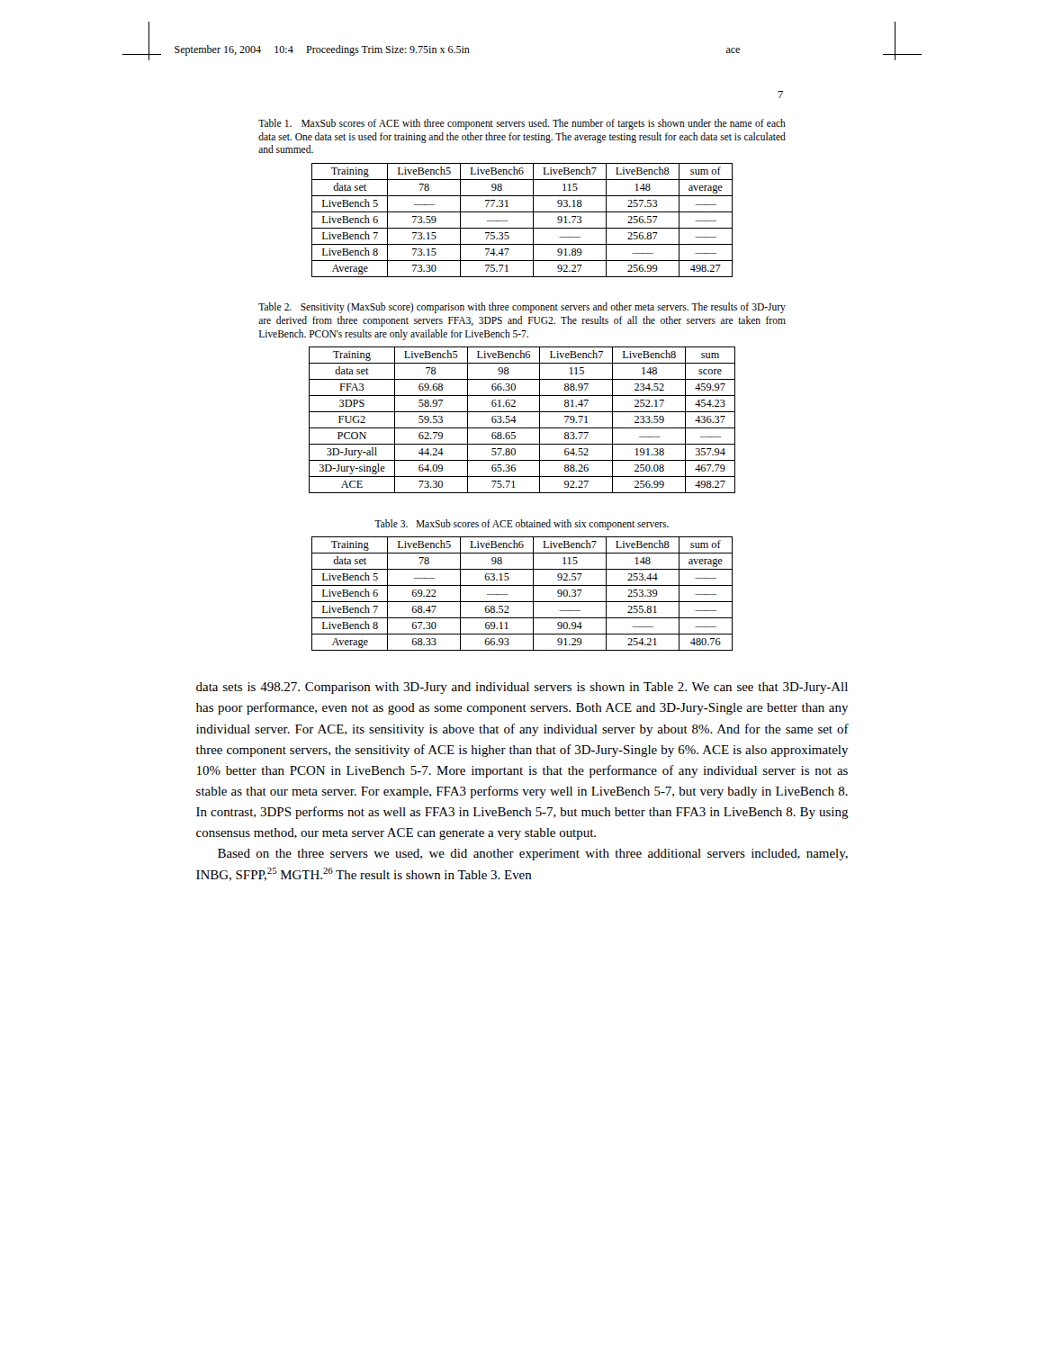September 16, 2004 10:4 Proceedings Trim Size: 9.75in x 6.5in ace
7
Table 1. MaxSub scores of ACE with three component servers used. The number of targets is shown under the name of each data set. One data set is used for training and the other three for testing. The average testing result for each data set is calculated and summed.
| Training | LiveBench5 | LiveBench6 | LiveBench7 | LiveBench8 | sum of |
| --- | --- | --- | --- | --- | --- |
| data set | 78 | 98 | 115 | 148 | average |
| LiveBench 5 | —— | 77.31 | 93.18 | 257.53 | —— |
| LiveBench 6 | 73.59 | —— | 91.73 | 256.57 | —— |
| LiveBench 7 | 73.15 | 75.35 | —— | 256.87 | —— |
| LiveBench 8 | 73.15 | 74.47 | 91.89 | —— | —— |
| Average | 73.30 | 75.71 | 92.27 | 256.99 | 498.27 |
Table 2. Sensitivity (MaxSub score) comparison with three component servers and other meta servers. The results of 3D-Jury are derived from three component servers FFA3, 3DPS and FUG2. The results of all the other servers are taken from LiveBench. PCON's results are only available for LiveBench 5-7.
| Training | LiveBench5 | LiveBench6 | LiveBench7 | LiveBench8 | sum |
| --- | --- | --- | --- | --- | --- |
| data set | 78 | 98 | 115 | 148 | score |
| FFA3 | 69.68 | 66.30 | 88.97 | 234.52 | 459.97 |
| 3DPS | 58.97 | 61.62 | 81.47 | 252.17 | 454.23 |
| FUG2 | 59.53 | 63.54 | 79.71 | 233.59 | 436.37 |
| PCON | 62.79 | 68.65 | 83.77 | —— | —— |
| 3D-Jury-all | 44.24 | 57.80 | 64.52 | 191.38 | 357.94 |
| 3D-Jury-single | 64.09 | 65.36 | 88.26 | 250.08 | 467.79 |
| ACE | 73.30 | 75.71 | 92.27 | 256.99 | 498.27 |
Table 3. MaxSub scores of ACE obtained with six component servers.
| Training | LiveBench5 | LiveBench6 | LiveBench7 | LiveBench8 | sum of |
| --- | --- | --- | --- | --- | --- |
| data set | 78 | 98 | 115 | 148 | average |
| LiveBench 5 | —— | 63.15 | 92.57 | 253.44 | —— |
| LiveBench 6 | 69.22 | —— | 90.37 | 253.39 | —— |
| LiveBench 7 | 68.47 | 68.52 | —— | 255.81 | —— |
| LiveBench 8 | 67.30 | 69.11 | 90.94 | —— | —— |
| Average | 68.33 | 66.93 | 91.29 | 254.21 | 480.76 |
data sets is 498.27. Comparison with 3D-Jury and individual servers is shown in Table 2. We can see that 3D-Jury-All has poor performance, even not as good as some component servers. Both ACE and 3D-Jury-Single are better than any individual server. For ACE, its sensitivity is above that of any individual server by about 8%. And for the same set of three component servers, the sensitivity of ACE is higher than that of 3D-Jury-Single by 6%. ACE is also approximately 10% better than PCON in LiveBench 5-7. More important is that the performance of any individual server is not as stable as that our meta server. For example, FFA3 performs very well in LiveBench 5-7, but very badly in LiveBench 8. In contrast, 3DPS performs not as well as FFA3 in LiveBench 5-7, but much better than FFA3 in LiveBench 8. By using consensus method, our meta server ACE can generate a very stable output.
Based on the three servers we used, we did another experiment with three additional servers included, namely, INBG, SFPP,25 MGTH.26 The result is shown in Table 3. Even